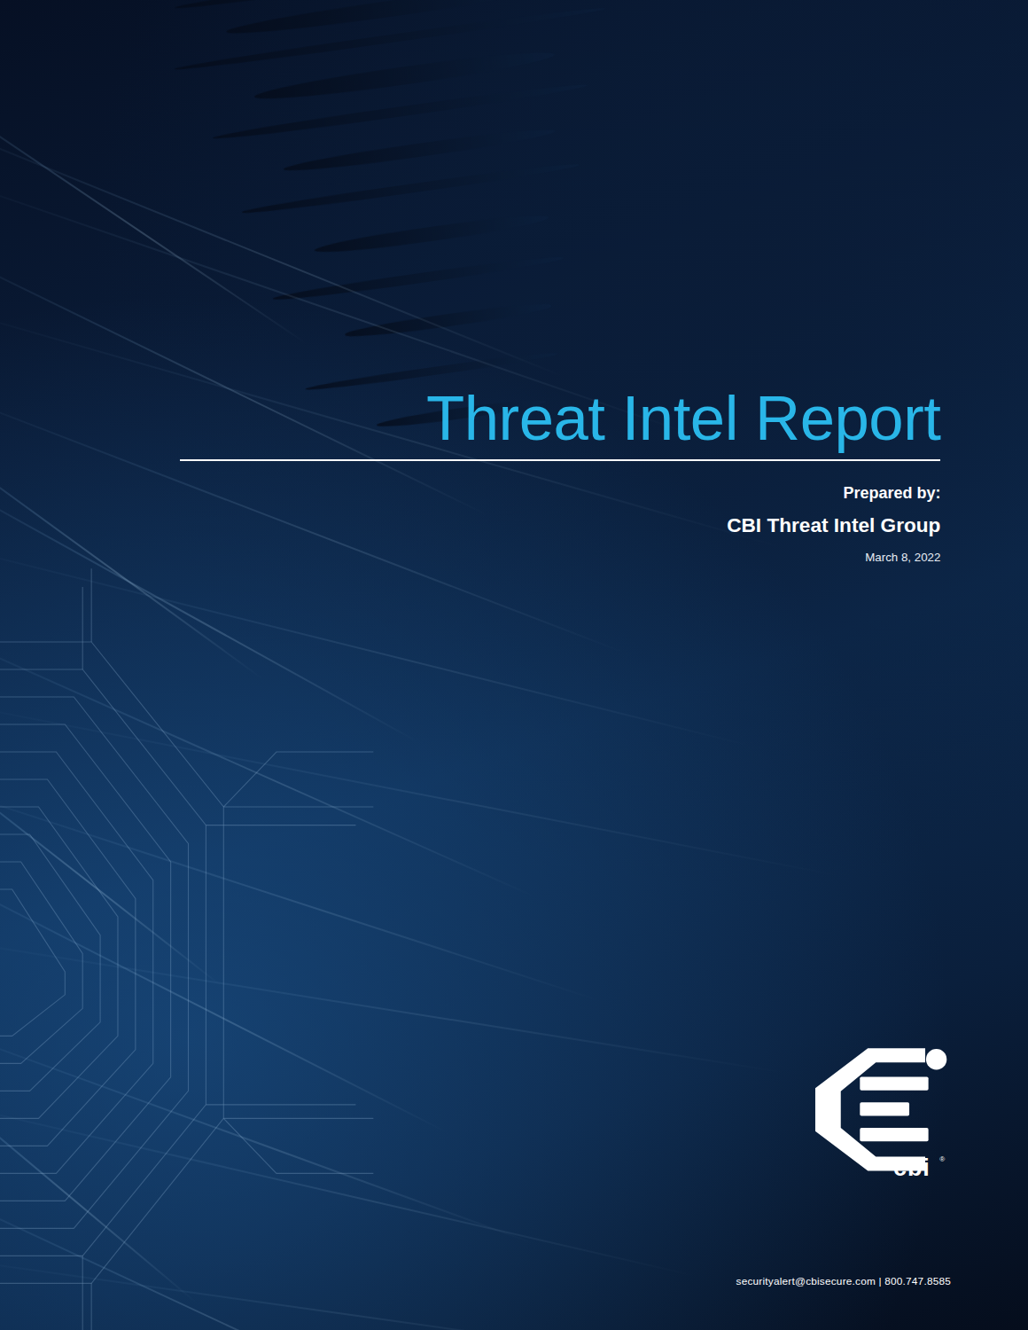Threat Intel Report
Prepared by:
CBI Threat Intel Group
March 8, 2022
cbi ®
securityalert@cbisecure.com | 800.747.8585